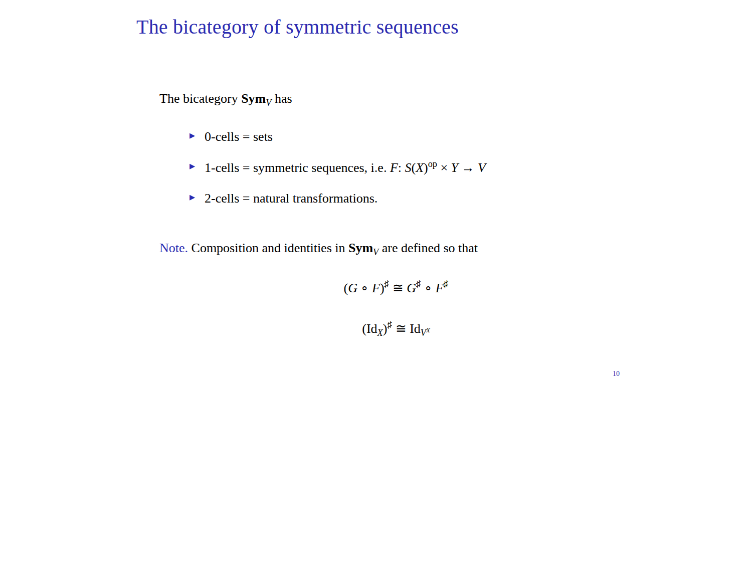The bicategory of symmetric sequences
The bicategory SymV has
0-cells = sets
1-cells = symmetric sequences, i.e. F: S(X)op × Y → V
2-cells = natural transformations.
Note. Composition and identities in SymV are defined so that
(G ∘ F)♯ ≅ G♯ ∘ F♯
(IdX)♯ ≅ IdVX
10